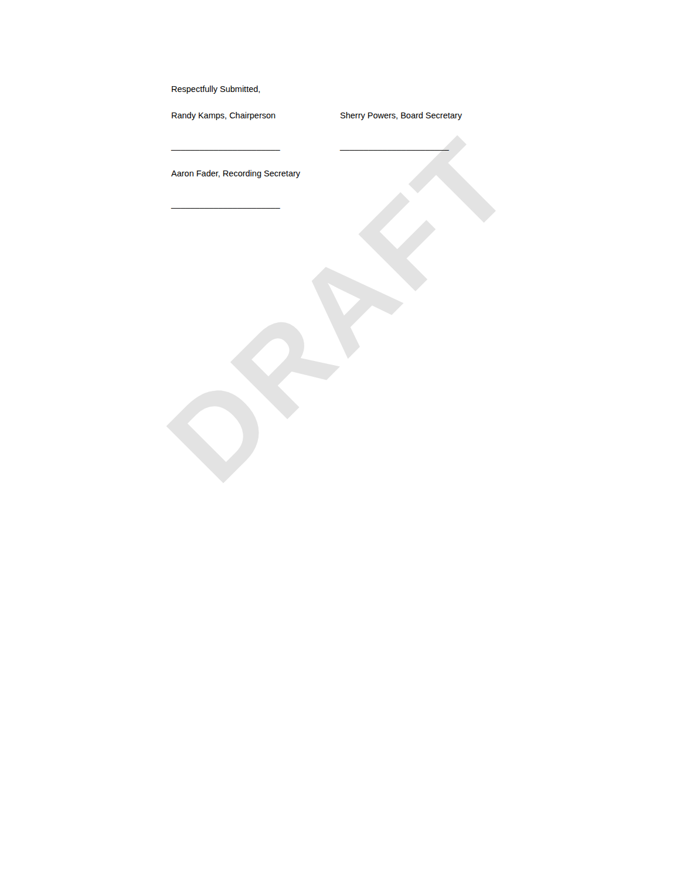DRAFT
Respectfully Submitted,
| Randy Kamps, Chairperson _______________________ | Sherry Powers, Board Secretary _______________________ |
| Aaron Fader, Recording Secretary _______________________ | |